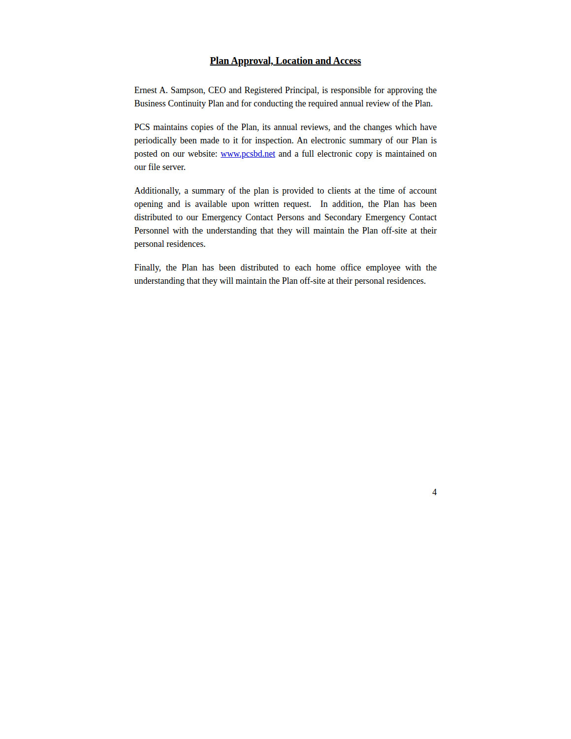Plan Approval, Location and Access
Ernest A. Sampson, CEO and Registered Principal, is responsible for approving the Business Continuity Plan and for conducting the required annual review of the Plan.
PCS maintains copies of the Plan, its annual reviews, and the changes which have periodically been made to it for inspection. An electronic summary of our Plan is posted on our website: www.pcsbd.net and a full electronic copy is maintained on our file server.
Additionally, a summary of the plan is provided to clients at the time of account opening and is available upon written request. In addition, the Plan has been distributed to our Emergency Contact Persons and Secondary Emergency Contact Personnel with the understanding that they will maintain the Plan off-site at their personal residences.
Finally, the Plan has been distributed to each home office employee with the understanding that they will maintain the Plan off-site at their personal residences.
4